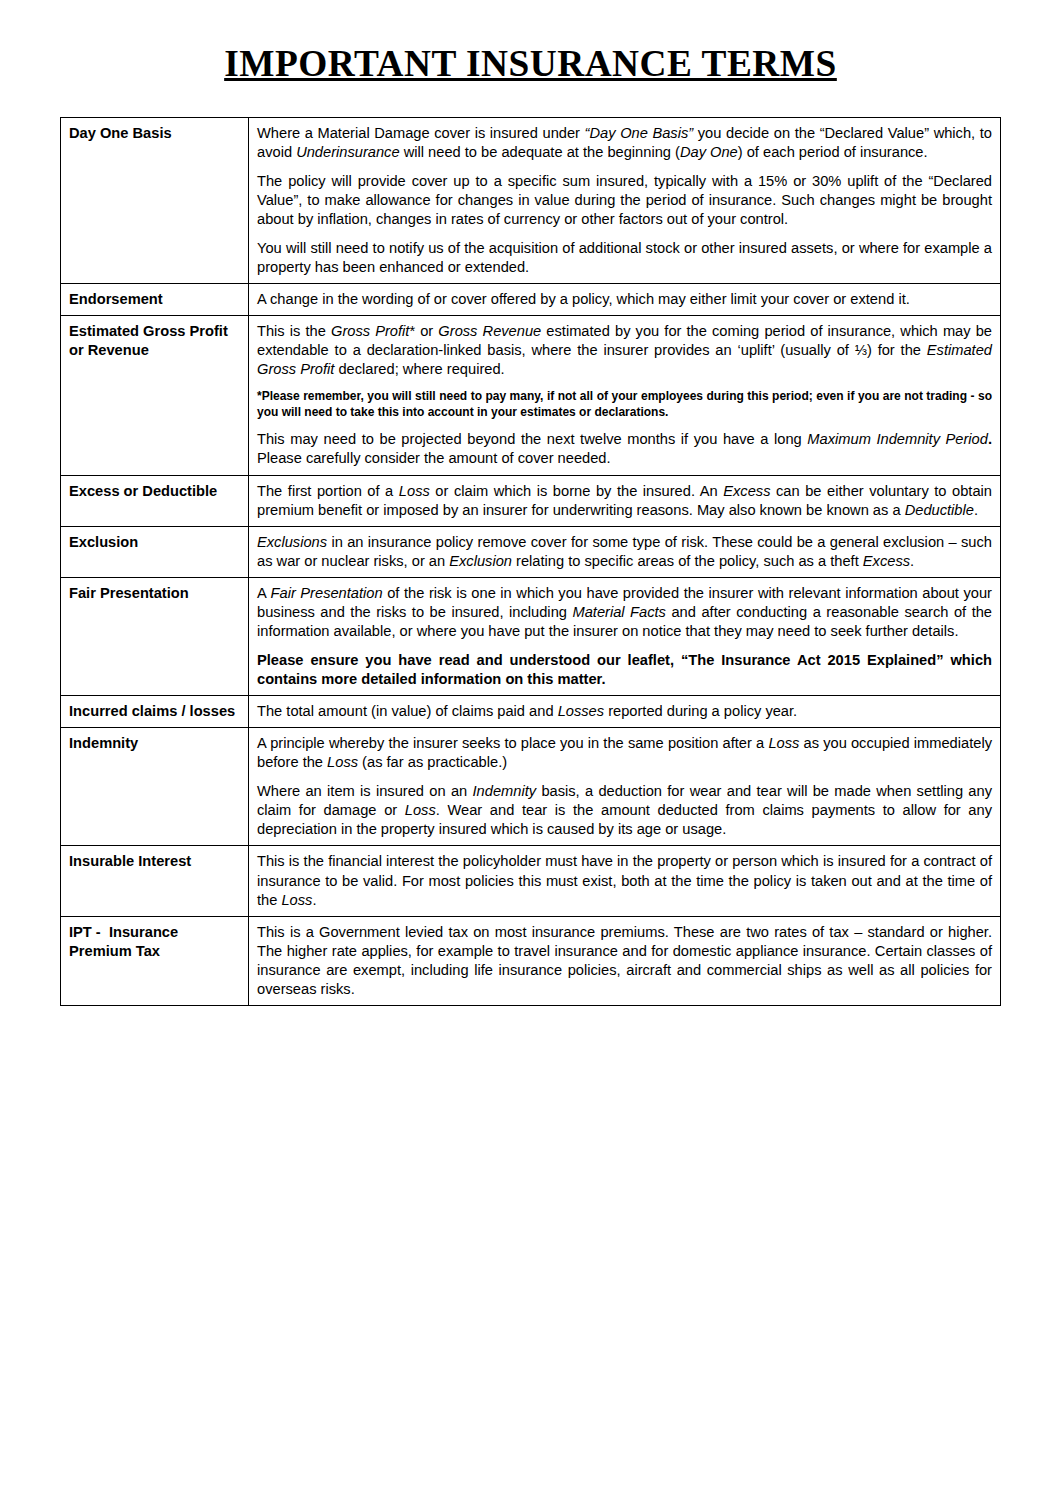IMPORTANT INSURANCE TERMS
| Day One Basis | Where a Material Damage cover is insured under “Day One Basis” you decide on the “Declared Value” which, to avoid Underinsurance will need to be adequate at the beginning ( Day One ) of each period of insurance. The policy will provide cover up to a specific sum insured, typically with a 15% or 30% uplift of the “Declared Value”, to make allowance for changes in value during the period of insurance. Such changes might be brought about by inflation, changes in rates of currency or other factors out of your control. You will still need to notify us of the acquisition of additional stock or other insured assets, or where for example a property has been enhanced or extended. |
| Endorsement | A change in the wording of or cover offered by a policy, which may either limit your cover or extend it. |
| Estimated Gross Profit or Revenue | This is the Gross Profit * or Gross Revenue estimated by you for the coming period of insurance, which may be extendable to a declaration-linked basis, where the insurer provides an ‘uplift’ (usually of ⅓) for the Estimated Gross Profit declared; where required. *Please remember, you will still need to pay many, if not all of your employees during this period; even if you are not trading - so you will need to take this into account in your estimates or declarations. This may need to be projected beyond the next twelve months if you have a long Maximum Indemnity Period . Please carefully consider the amount of cover needed. |
| Excess or Deductible | The first portion of a Loss or claim which is borne by the insured. An Excess can be either voluntary to obtain premium benefit or imposed by an insurer for underwriting reasons. May also known be known as a Deductible . |
| Exclusion | Exclusions in an insurance policy remove cover for some type of risk. These could be a general exclusion – such as war or nuclear risks, or an Exclusion relating to specific areas of the policy, such as a theft Excess . |
| Fair Presentation | A Fair Presentation of the risk is one in which you have provided the insurer with relevant information about your business and the risks to be insured, including Material Facts and after conducting a reasonable search of the information available, or where you have put the insurer on notice that they may need to seek further details. Please ensure you have read and understood our leaflet, “The Insurance Act 2015 Explained” which contains more detailed information on this matter. |
| Incurred claims / losses | The total amount (in value) of claims paid and Losses reported during a policy year. |
| Indemnity | A principle whereby the insurer seeks to place you in the same position after a Loss as you occupied immediately before the Loss (as far as practicable.) Where an item is insured on an Indemnity basis, a deduction for wear and tear will be made when settling any claim for damage or Loss . Wear and tear is the amount deducted from claims payments to allow for any depreciation in the property insured which is caused by its age or usage. |
| Insurable Interest | This is the financial interest the policyholder must have in the property or person which is insured for a contract of insurance to be valid. For most policies this must exist, both at the time the policy is taken out and at the time of the Loss . |
| IPT - Insurance Premium Tax | This is a Government levied tax on most insurance premiums. These are two rates of tax – standard or higher. The higher rate applies, for example to travel insurance and for domestic appliance insurance. Certain classes of insurance are exempt, including life insurance policies, aircraft and commercial ships as well as all policies for overseas risks. |